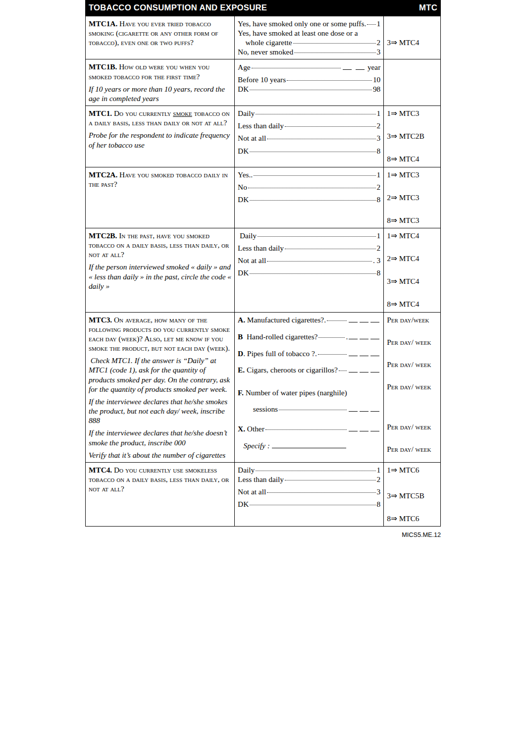| TOBACCO CONSUMPTION AND EXPOSURE | MTC |
| --- | --- |
| MTC1A. Have you ever tried tobacco smoking (cigarette or any other form of tobacco), even one or two puffs? | Yes, have smoked only one or some puffs. 1 Yes, have smoked at least one dose or a whole cigarette 2 No, never smoked 3 | 3 ⇒ MTC4 |
| MTC1B. How old were you when you smoked tobacco for the first time? If 10 years or more than 10 years, record the age in completed years | Age year Before 10 years 10 DK 98 | |
| MTC1. Do you currently smoke tobacco on a daily basis, less than daily or not at all? Probe for the respondent to indicate frequency of her tobacco use | Daily 1 Less than daily 2 Not at all 3 DK 8 | 1 ⇒ MTC3 3 ⇒ MTC2B 8 ⇒ MTC4 |
| MTC2A. Have you smoked tobacco daily in the past? | Yes.. 1 No 2 DK 8 | 1 ⇒ MTC3 2 ⇒ MTC3 8 ⇒ MTC3 |
| MTC2B. In the past, have you smoked tobacco on a daily basis, less than daily, or not at all? If the person interviewed smoked « daily » and « less than daily » in the past, circle the code « daily » | Daily 1 Less than daily 2 Not at all . 3 DK 8 | 1 ⇒ MTC4 2 ⇒ MTC4 3 ⇒ MTC4 8 ⇒ MTC4 |
| MTC3. On average, how many of the following products do you currently smoke each day (week)? Also, let me know if you smoke the product, but not each day (week). Check MTC1. If the answer is “Daily” at MTC1 (code 1), ask for the quantity of products smoked per day. On the contrary, ask for the quantity of products smoked per week. If the interviewee declares that he/she smokes the product, but not each day/ week, inscribe 888 If the interviewee declares that he/she doesn’t smoke the product, inscribe 000 Verify that it’s about the number of cigarettes | A. Manufactured cigarettes?. B Hand-rolled cigarettes? . D . Pipes full of tobacco ?. E. Cigars, cheroots or cigarillos? F. Number of water pipes (narghile) sessions X. Other Specify : | Per day/week Per day/ week Per day/ week Per day/ week Per day/ week Per day/ week |
| MTC4. Do you currently use smokeless tobacco on a daily basis, less than daily, or not at all? | Daily 1 Less than daily 2 Not at all 3 DK 8 | 1 ⇒ MTC6 3 ⇒ MTC5B 8 ⇒ MTC6 |
MICS5.ME.12